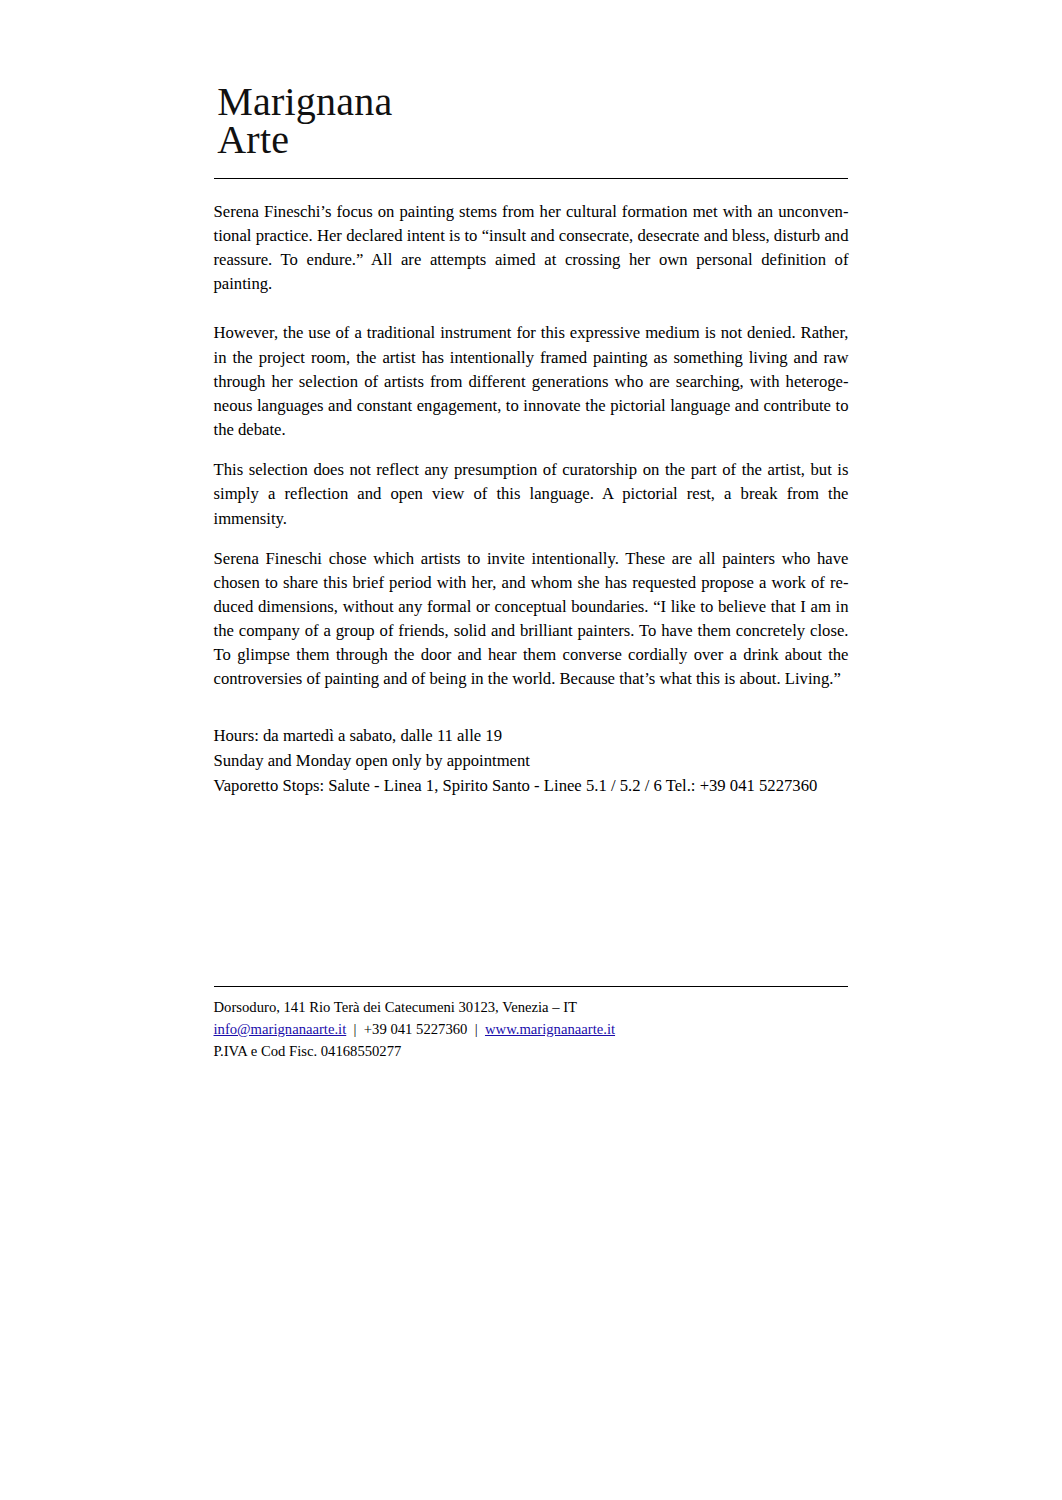Marignana
Arte
Serena Fineschi’s focus on painting stems from her cultural formation met with an unconventional practice. Her declared intent is to “insult and consecrate, desecrate and bless, disturb and reassure. To endure.” All are attempts aimed at crossing her own personal definition of painting.
However, the use of a traditional instrument for this expressive medium is not denied. Rather, in the project room, the artist has intentionally framed painting as something living and raw through her selection of artists from different generations who are searching, with heterogeneous languages and constant engagement, to innovate the pictorial language and contribute to the debate.
This selection does not reflect any presumption of curatorship on the part of the artist, but is simply a reflection and open view of this language. A pictorial rest, a break from the immensity.
Serena Fineschi chose which artists to invite intentionally. These are all painters who have chosen to share this brief period with her, and whom she has requested propose a work of reduced dimensions, without any formal or conceptual boundaries. “I like to believe that I am in the company of a group of friends, solid and brilliant painters. To have them concretely close. To glimpse them through the door and hear them converse cordially over a drink about the controversies of painting and of being in the world. Because that’s what this is about. Living.”
Hours: da martedì a sabato, dalle 11 alle 19
Sunday and Monday open only by appointment
Vaporetto Stops: Salute - Linea 1, Spirito Santo - Linee 5.1 / 5.2 / 6 Tel.: +39 041 5227360
Dorsoduro, 141 Rio Terà dei Catecumeni 30123, Venezia – IT
info@marignanaarte.it | +39 041 5227360 | www.marignanaarte.it
P.IVA e Cod Fisc. 04168550277